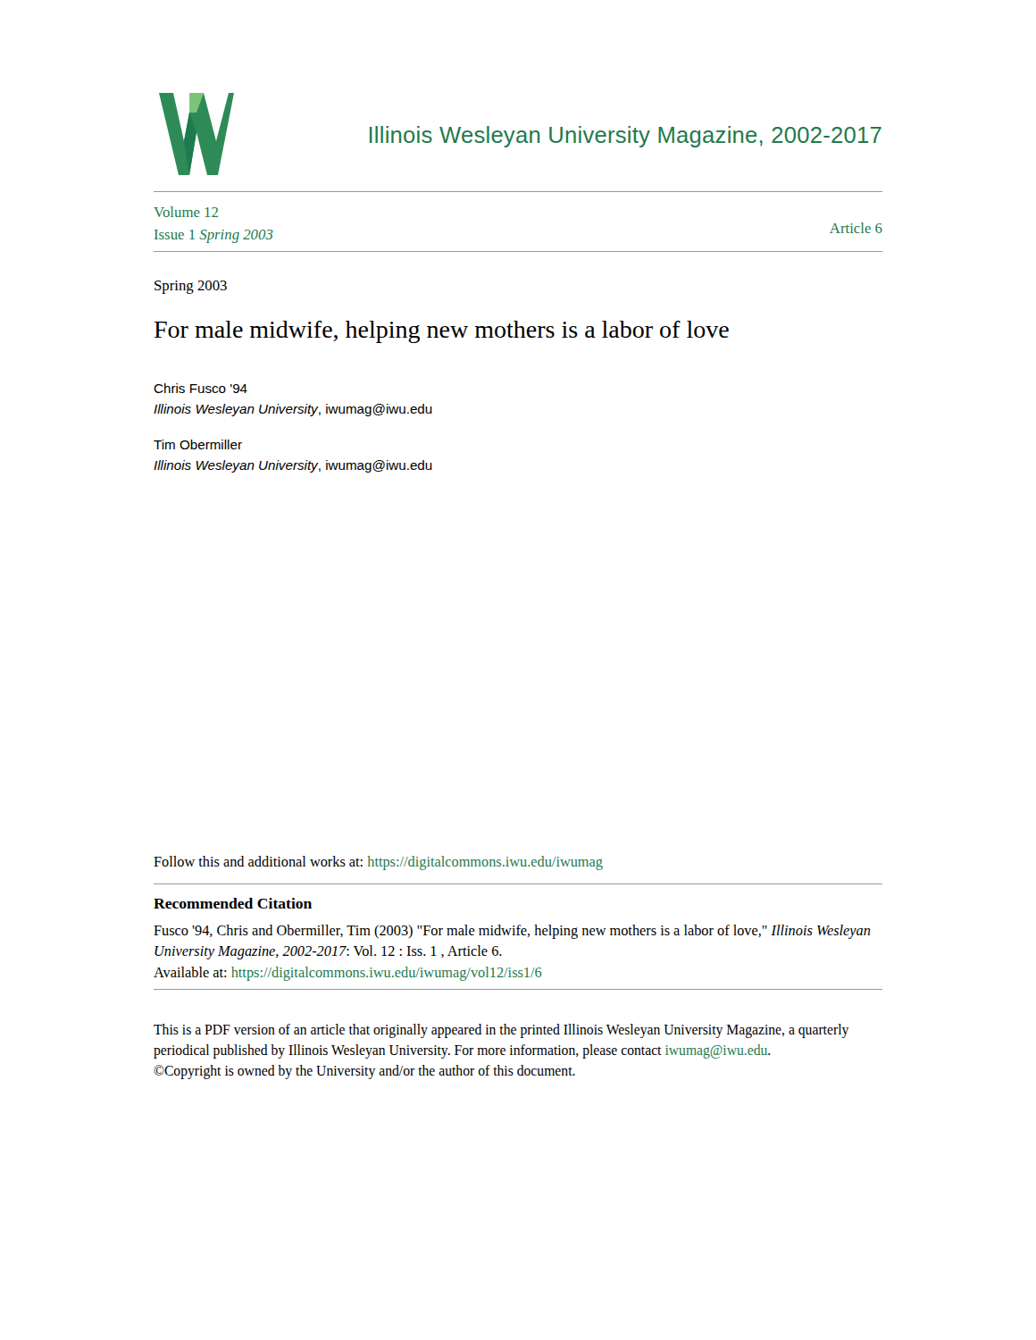Illinois Wesleyan University Magazine, 2002-2017
Volume 12
Issue 1 Spring 2003
Article 6
Spring 2003
For male midwife, helping new mothers is a labor of love
Chris Fusco '94 Illinois Wesleyan University, iwumag@iwu.edu
Tim Obermiller Illinois Wesleyan University, iwumag@iwu.edu
Follow this and additional works at: https://digitalcommons.iwu.edu/iwumag
Recommended Citation
Fusco '94, Chris and Obermiller, Tim (2003) "For male midwife, helping new mothers is a labor of love," Illinois Wesleyan University Magazine, 2002-2017: Vol. 12 : Iss. 1 , Article 6.
Available at: https://digitalcommons.iwu.edu/iwumag/vol12/iss1/6
This is a PDF version of an article that originally appeared in the printed Illinois Wesleyan University Magazine, a quarterly periodical published by Illinois Wesleyan University. For more information, please contact iwumag@iwu.edu.
©Copyright is owned by the University and/or the author of this document.